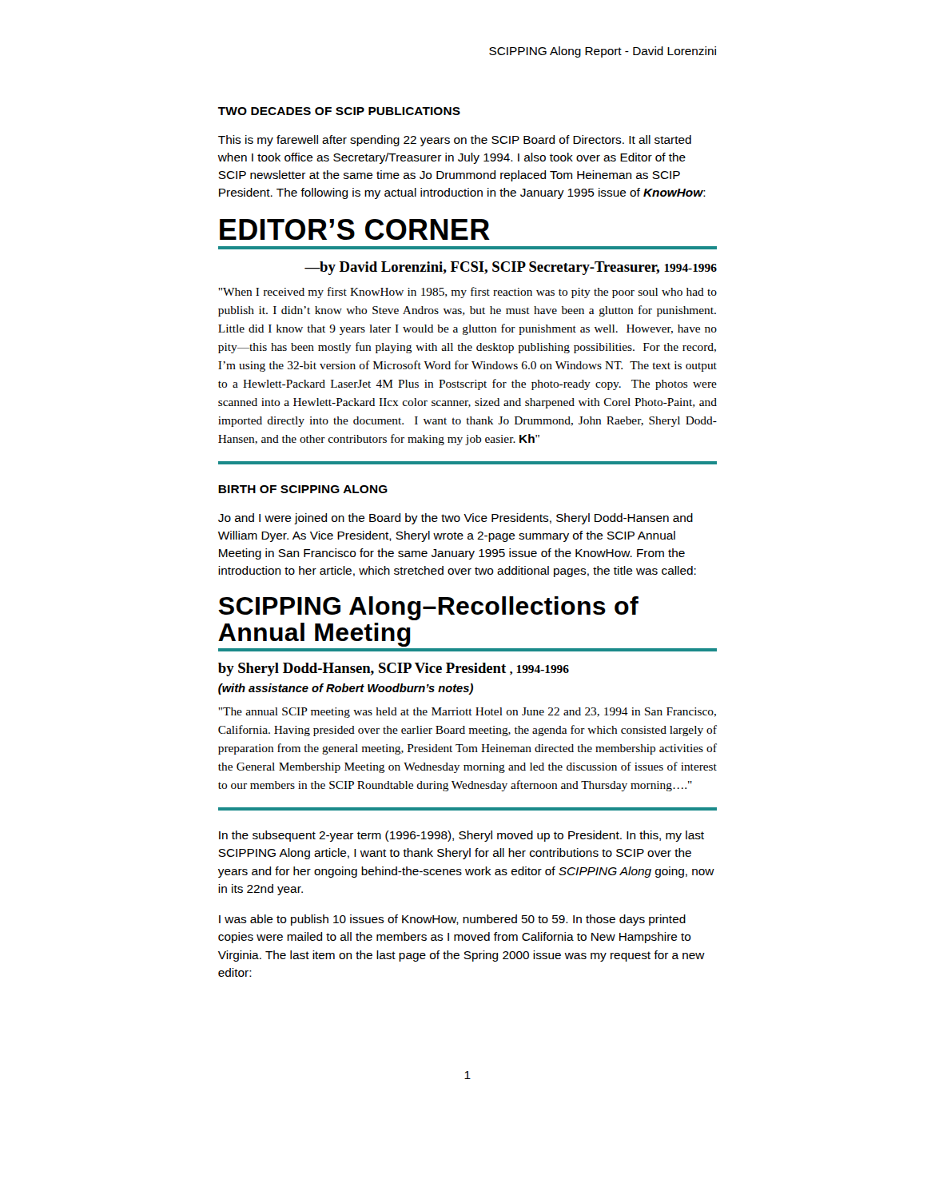SCIPPING Along Report - David Lorenzini
TWO DECADES OF SCIP PUBLICATIONS
This is my farewell after spending 22 years on the SCIP Board of Directors. It all started when I took office as Secretary/Treasurer in July 1994. I also took over as Editor of the SCIP newsletter at the same time as Jo Drummond replaced Tom Heineman as SCIP President. The following is my actual introduction in the January 1995 issue of KnowHow:
EDITOR’S CORNER
—by David Lorenzini, FCSI, SCIP Secretary-Treasurer, 1994-1996
"When I received my first KnowHow in 1985, my first reaction was to pity the poor soul who had to publish it. I didn’t know who Steve Andros was, but he must have been a glutton for punishment. Little did I know that 9 years later I would be a glutton for punishment as well. However, have no pity—this has been mostly fun playing with all the desktop publishing possibilities. For the record, I’m using the 32-bit version of Microsoft Word for Windows 6.0 on Windows NT. The text is output to a Hewlett-Packard LaserJet 4M Plus in Postscript for the photo-ready copy. The photos were scanned into a Hewlett-Packard IIcx color scanner, sized and sharpened with Corel Photo-Paint, and imported directly into the document. I want to thank Jo Drummond, John Raeber, Sheryl Dodd-Hansen, and the other contributors for making my job easier. Kh"
BIRTH OF SCIPPING ALONG
Jo and I were joined on the Board by the two Vice Presidents, Sheryl Dodd-Hansen and William Dyer. As Vice President, Sheryl wrote a 2-page summary of the SCIP Annual Meeting in San Francisco for the same January 1995 issue of the KnowHow. From the introduction to her article, which stretched over two additional pages, the title was called:
SCIPPING Along–Recollections of Annual Meeting
by Sheryl Dodd-Hansen, SCIP Vice President , 1994-1996
(with assistance of Robert Woodburn’s notes)
"The annual SCIP meeting was held at the Marriott Hotel on June 22 and 23, 1994 in San Francisco, California. Having presided over the earlier Board meeting, the agenda for which consisted largely of preparation from the general meeting, President Tom Heineman directed the membership activities of the General Membership Meeting on Wednesday morning and led the discussion of issues of interest to our members in the SCIP Roundtable during Wednesday afternoon and Thursday morning…."
In the subsequent 2-year term (1996-1998), Sheryl moved up to President. In this, my last SCIPPING Along article, I want to thank Sheryl for all her contributions to SCIP over the years and for her ongoing behind-the-scenes work as editor of SCIPPING Along going, now in its 22nd year.
I was able to publish 10 issues of KnowHow, numbered 50 to 59. In those days printed copies were mailed to all the members as I moved from California to New Hampshire to Virginia. The last item on the last page of the Spring 2000 issue was my request for a new editor:
1